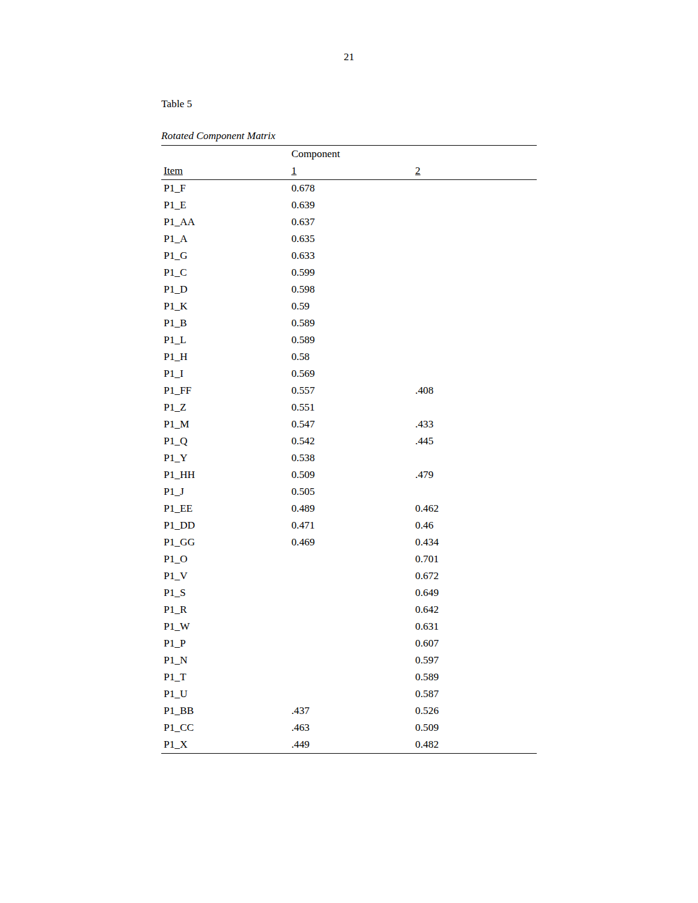21
Table 5
Rotated Component Matrix
| | Component |
| --- | --- |
| Item | 1 | 2 |
| P1_F | 0.678 | |
| P1_E | 0.639 | |
| P1_AA | 0.637 | |
| P1_A | 0.635 | |
| P1_G | 0.633 | |
| P1_C | 0.599 | |
| P1_D | 0.598 | |
| P1_K | 0.59 | |
| P1_B | 0.589 | |
| P1_L | 0.589 | |
| P1_H | 0.58 | |
| P1_I | 0.569 | |
| P1_FF | 0.557 | .408 |
| P1_Z | 0.551 | |
| P1_M | 0.547 | .433 |
| P1_Q | 0.542 | .445 |
| P1_Y | 0.538 | |
| P1_HH | 0.509 | .479 |
| P1_J | 0.505 | |
| P1_EE | 0.489 | 0.462 |
| P1_DD | 0.471 | 0.46 |
| P1_GG | 0.469 | 0.434 |
| P1_O | | 0.701 |
| P1_V | | 0.672 |
| P1_S | | 0.649 |
| P1_R | | 0.642 |
| P1_W | | 0.631 |
| P1_P | | 0.607 |
| P1_N | | 0.597 |
| P1_T | | 0.589 |
| P1_U | | 0.587 |
| P1_BB | .437 | 0.526 |
| P1_CC | .463 | 0.509 |
| P1_X | .449 | 0.482 |